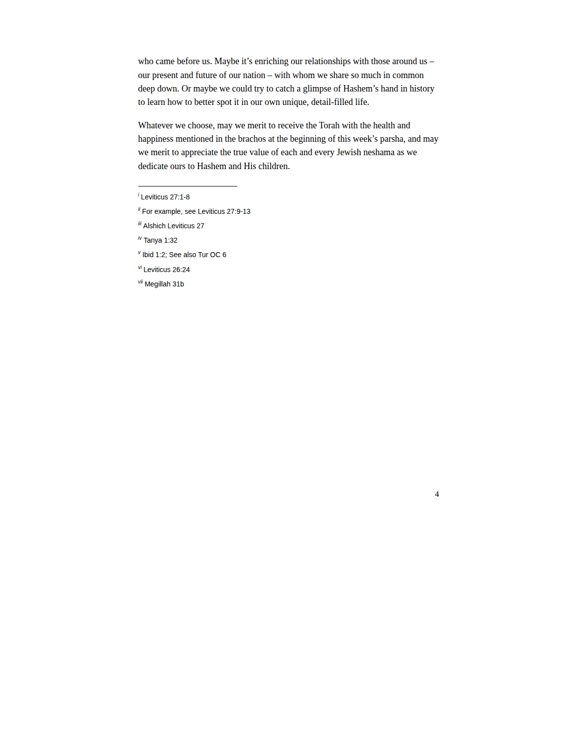who came before us. Maybe it’s enriching our relationships with those around us – our present and future of our nation – with whom we share so much in common deep down. Or maybe we could try to catch a glimpse of Hashem’s hand in history to learn how to better spot it in our own unique, detail-filled life.
Whatever we choose, may we merit to receive the Torah with the health and happiness mentioned in the brachos at the beginning of this week’s parsha, and may we merit to appreciate the true value of each and every Jewish neshama as we dedicate ours to Hashem and His children.
i Leviticus 27:1-8
ii For example, see Leviticus 27:9-13
iii Alshich Leviticus 27
iv Tanya 1:32
v Ibid 1:2; See also Tur OC 6
vi Leviticus 26:24
vii Megillah 31b
4